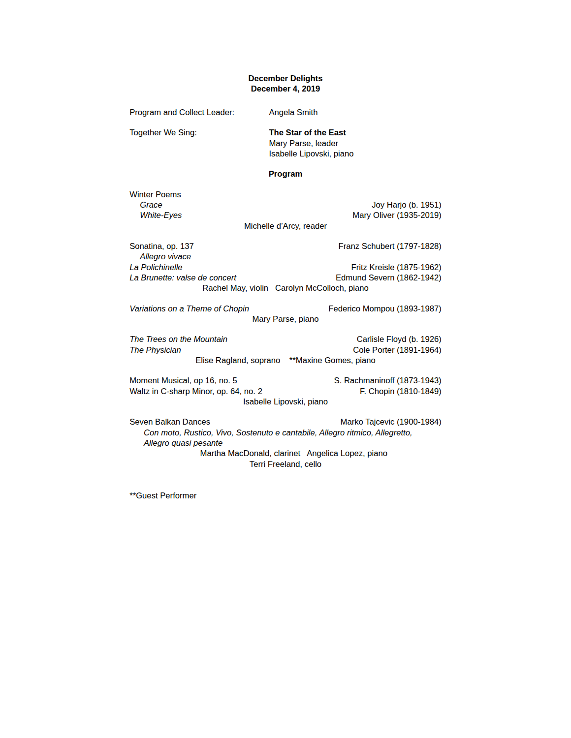December Delights
December 4, 2019
| Program and Collect Leader: | Angela Smith |
| Together We Sing: | The Star of the East Mary Parse, leader Isabelle Lipovski, piano |
Program
Winter Poems
| Grace | Joy Harjo (b. 1951) |
| White-Eyes | Mary Oliver (1935-2019) |
Michelle d’Arcy, reader
| Sonatina, op. 137 | Franz Schubert (1797-1828) |
Allegro vivace
| La Polichinelle | Fritz Kreisle (1875-1962) |
| La Brunette: valse de concert | Edmund Severn (1862-1942) |
Rachel May, violin Carolyn McColloch, piano
| Variations on a Theme of Chopin | Federico Mompou (1893-1987) |
Mary Parse, piano
| The Trees on the Mountain | Carlisle Floyd (b. 1926) |
| The Physician | Cole Porter (1891-1964) |
Elise Ragland, soprano **Maxine Gomes, piano
| Moment Musical, op 16, no. 5 | S. Rachmaninoff (1873-1943) |
| Waltz in C-sharp Minor, op. 64, no. 2 | F. Chopin (1810-1849) |
Isabelle Lipovski, piano
| Seven Balkan Dances | Marko Tajcevic (1900-1984) |
Con moto, Rustico, Vivo, Sostenuto e cantabile, Allegro ritmico, Allegretto,
Allegro quasi pesante
Martha MacDonald, clarinet Angelica Lopez, piano
Terri Freeland, cello
**Guest Performer